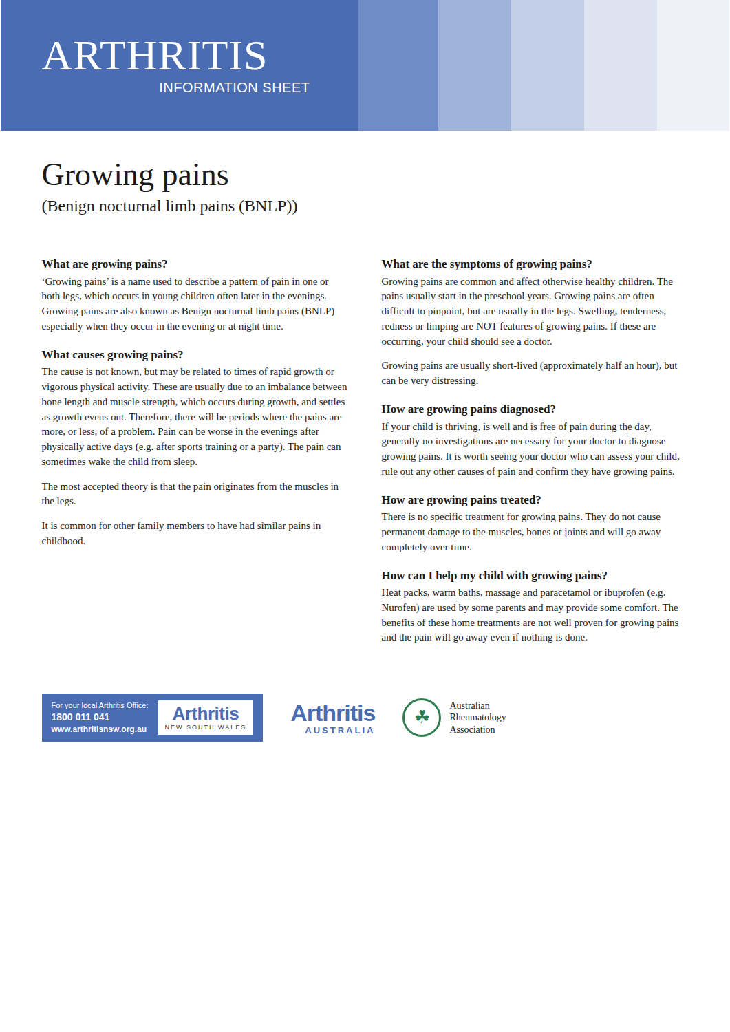ARTHRITIS
INFORMATION SHEET
Growing pains
(Benign nocturnal limb pains (BNLP))
What are growing pains?
‘Growing pains’ is a name used to describe a pattern of pain in one or both legs, which occurs in young children often later in the evenings. Growing pains are also known as Benign nocturnal limb pains (BNLP) especially when they occur in the evening or at night time.
What causes growing pains?
The cause is not known, but may be related to times of rapid growth or vigorous physical activity. These are usually due to an imbalance between bone length and muscle strength, which occurs during growth, and settles as growth evens out. Therefore, there will be periods where the pains are more, or less, of a problem. Pain can be worse in the evenings after physically active days (e.g. after sports training or a party). The pain can sometimes wake the child from sleep.
The most accepted theory is that the pain originates from the muscles in the legs.
It is common for other family members to have had similar pains in childhood.
What are the symptoms of growing pains?
Growing pains are common and affect otherwise healthy children. The pains usually start in the preschool years. Growing pains are often difficult to pinpoint, but are usually in the legs. Swelling, tenderness, redness or limping are NOT features of growing pains. If these are occurring, your child should see a doctor.
Growing pains are usually short-lived (approximately half an hour), but can be very distressing.
How are growing pains diagnosed?
If your child is thriving, is well and is free of pain during the day, generally no investigations are necessary for your doctor to diagnose growing pains. It is worth seeing your doctor who can assess your child, rule out any other causes of pain and confirm they have growing pains.
How are growing pains treated?
There is no specific treatment for growing pains. They do not cause permanent damage to the muscles, bones or joints and will go away completely over time.
How can I help my child with growing pains?
Heat packs, warm baths, massage and paracetamol or ibuprofen (e.g. Nurofen) are used by some parents and may provide some comfort. The benefits of these home treatments are not well proven for growing pains and the pain will go away even if nothing is done.
For your local Arthritis Office:
1800 011 041
www.arthritisnsw.org.au
Arthritis NEW SOUTH WALES
Arthritis AUSTRALIA
☘
Australian
Rheumatology
Association